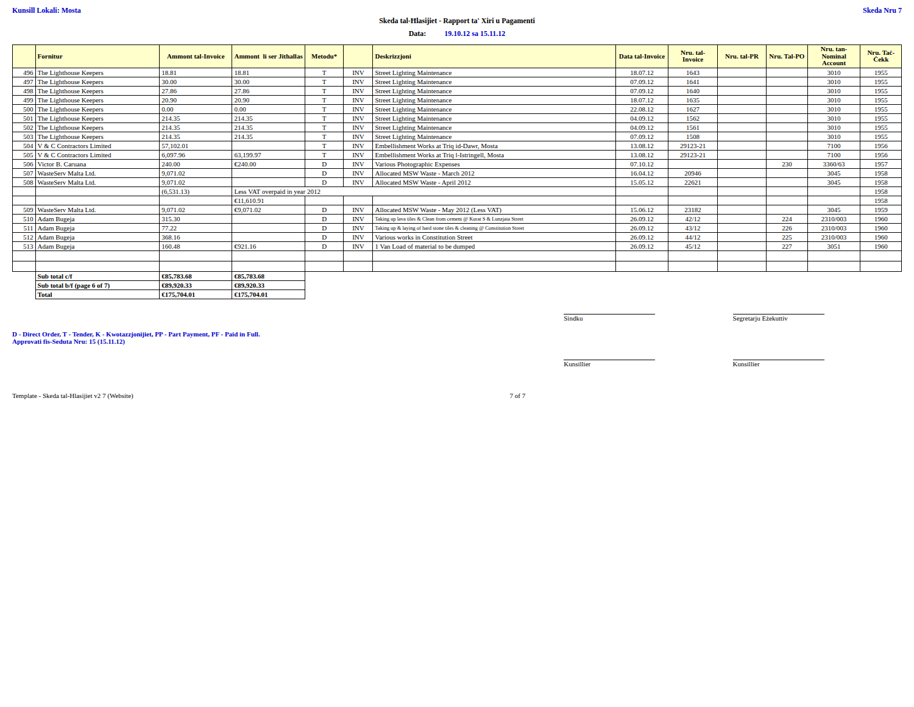Kunsill Lokali: Mosta
Skeda Nru 7
Skeda tal-Ħlasijiet - Rapport ta' Xiri u Pagamenti
Data: 19.10.12 sa 15.11.12
| | Fornitur | Ammont tal-Invoice | Ammont li ser Jithallas | Metodu* | | Deskrizzjoni | Data tal-Invoice | Nru. tal-Invoice | Nru. tal-PR | Nru. Tal-PO | Nru. tan-Nominal Account | Nru. Taċ-Ċekk |
| --- | --- | --- | --- | --- | --- | --- | --- | --- | --- | --- | --- | --- |
| 496 | The Lighthouse Keepers | 18.81 | 18.81 | T | INV | Street Lighting Maintenance | 18.07.12 | 1643 | | | 3010 | 1955 |
| 497 | The Lighthouse Keepers | 30.00 | 30.00 | T | INV | Street Lighting Maintenance | 07.09.12 | 1641 | | | 3010 | 1955 |
| 498 | The Lighthouse Keepers | 27.86 | 27.86 | T | INV | Street Lighting Maintenance | 07.09.12 | 1640 | | | 3010 | 1955 |
| 499 | The Lighthouse Keepers | 20.90 | 20.90 | T | INV | Street Lighting Maintenance | 18.07.12 | 1635 | | | 3010 | 1955 |
| 500 | The Lighthouse Keepers | 0.00 | 0.00 | T | INV | Street Lighting Maintenance | 22.08.12 | 1627 | | | 3010 | 1955 |
| 501 | The Lighthouse Keepers | 214.35 | 214.35 | T | INV | Street Lighting Maintenance | 04.09.12 | 1562 | | | 3010 | 1955 |
| 502 | The Lighthouse Keepers | 214.35 | 214.35 | T | INV | Street Lighting Maintenance | 04.09.12 | 1561 | | | 3010 | 1955 |
| 503 | The Lighthouse Keepers | 214.35 | 214.35 | T | INV | Street Lighting Maintenance | 07.09.12 | 1508 | | | 3010 | 1955 |
| 504 | V & C Contractors Limited | 57,102.01 | | T | INV | Embellishment Works at Triq id-Dawr, Mosta | 13.08.12 | 29123-21 | | | 7100 | 1956 |
| 505 | V & C Contractors Limited | 6,097.96 | 63,199.97 | T | INV | Embellishment Works at Triq l-Istringell, Mosta | 13.08.12 | 29123-21 | | | 7100 | 1956 |
| 506 | Victor B. Caruana | 240.00 | €240.00 | D | INV | Various Photographic Expenses | 07.10.12 | | | 230 | 3360/63 | 1957 |
| 507 | WasteServ Malta Ltd. | 9,071.02 | | D | INV | Allocated MSW Waste - March 2012 | 16.04.12 | 20946 | | | 3045 | 1958 |
| 508 | WasteServ Malta Ltd. | 9,071.02 | | D | INV | Allocated MSW Waste - April 2012 | 15.05.12 | 22621 | | | 3045 | 1958 |
| | | (6,531.13) | Less VAT overpaid in year 2012 | | | | | | | | 1958 |
| | | | €11,610.91 | | | | | | | | | 1958 |
| 509 | WasteServ Malta Ltd. | 9,071.02 | €9,071.02 | D | INV | Allocated MSW Waste - May 2012 (Less VAT) | 15.06.12 | 23182 | | | 3045 | 1959 |
| 510 | Adam Bugeja | 315.30 | | D | INV | Taking up lava tiles & Clean from cement @ Kurat S & Lunzjata Street | 26.09.12 | 42/12 | | 224 | 2310/003 | 1960 |
| 511 | Adam Bugeja | 77.22 | | D | INV | Taking up & laying of hard stone tiles & cleaning @ Constitution Street | 26.09.12 | 43/12 | | 226 | 2310/003 | 1960 |
| 512 | Adam Bugeja | 368.16 | | D | INV | Various works in Constitution Street | 26.09.12 | 44/12 | | 225 | 2310/003 | 1960 |
| 513 | Adam Bugeja | 160.48 | €921.16 | D | INV | 1 Van Load of material to be dumped | 26.09.12 | 45/12 | | 227 | 3051 | 1960 |
| | Sub total c/f | €85,783.68 | €85,783.68 | | | | | | | | | |
| | Sub total b/f (page 6 of 7) | €89,920.33 | €89,920.33 | | | | | | | | | |
| | Total | €175,704.01 | €175,704.01 | | | | | | | | | |
| | Sindku | Segretarju Eżekuttiv |
D - Direct Order, T - Tender, K - Kwotazzjonijiet, PP - Part Payment, PF - Paid in Full.
Approvati fis-Seduta Nru: 15 (15.11.12)
| | Kunsillier | Kunsillier |
Template - Skeda tal-Hlasijiet v2 7 (Website)
7 of 7